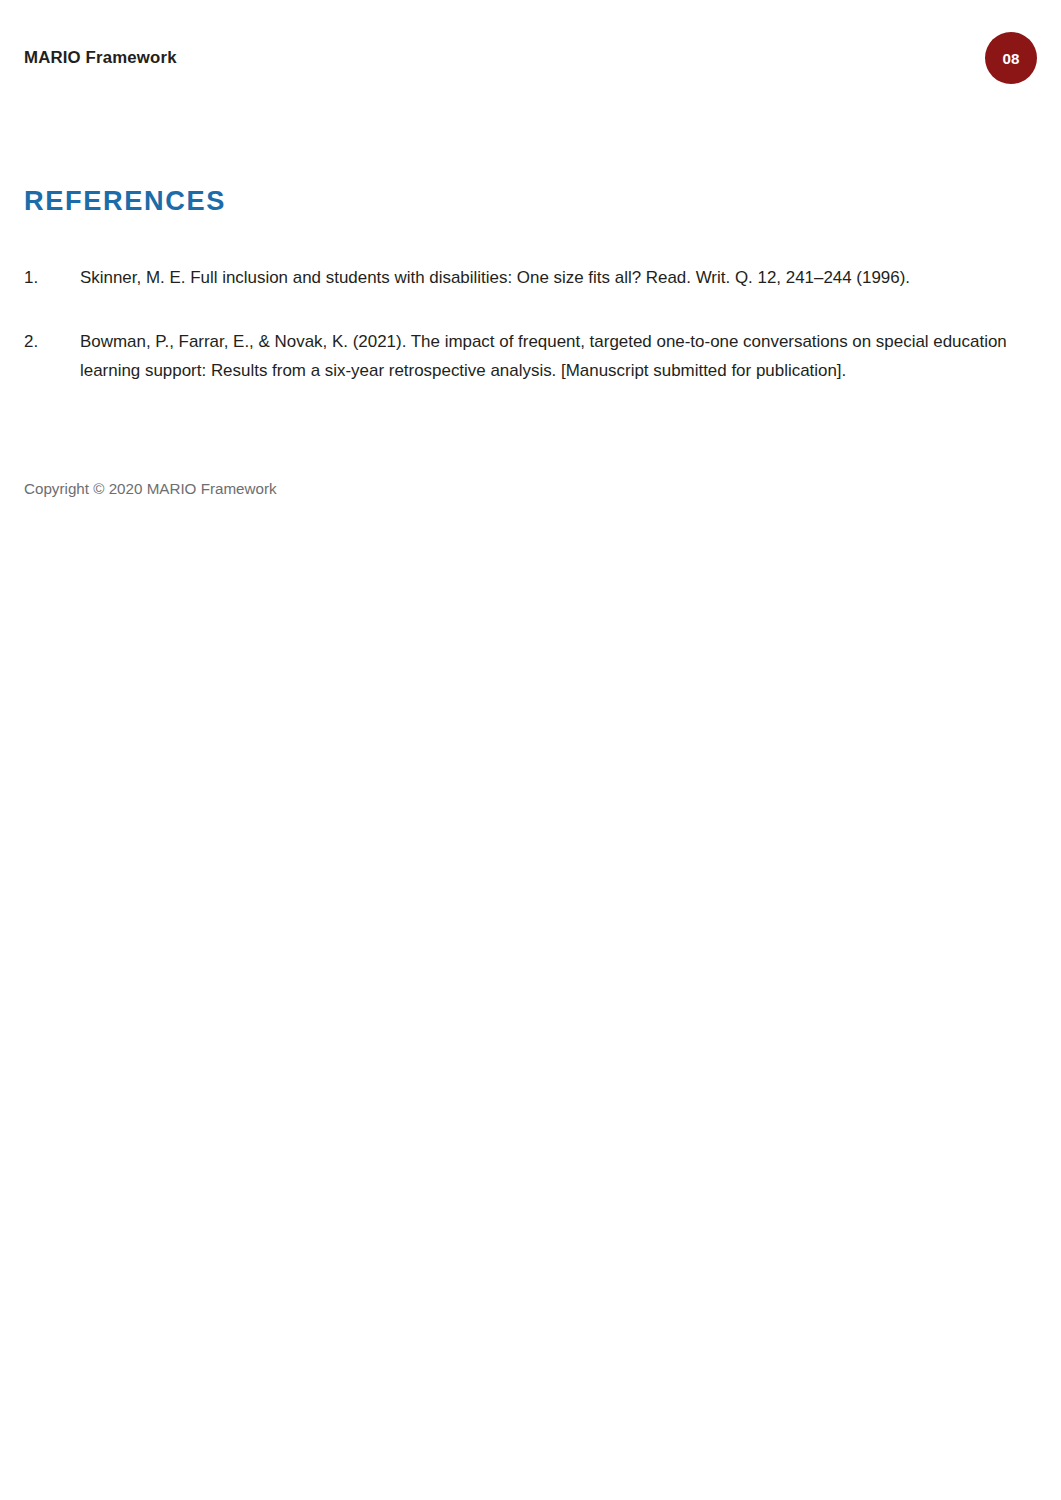MARIO Framework
08
References
Skinner, M. E. Full inclusion and students with disabilities: One size fits all? Read. Writ. Q. 12, 241–244 (1996).
Bowman, P., Farrar, E., & Novak, K. (2021). The impact of frequent, targeted one-to-one conversations on special education learning support: Results from a six-year retrospective analysis. [Manuscript submitted for publication].
Copyright © 2020 MARIO Framework